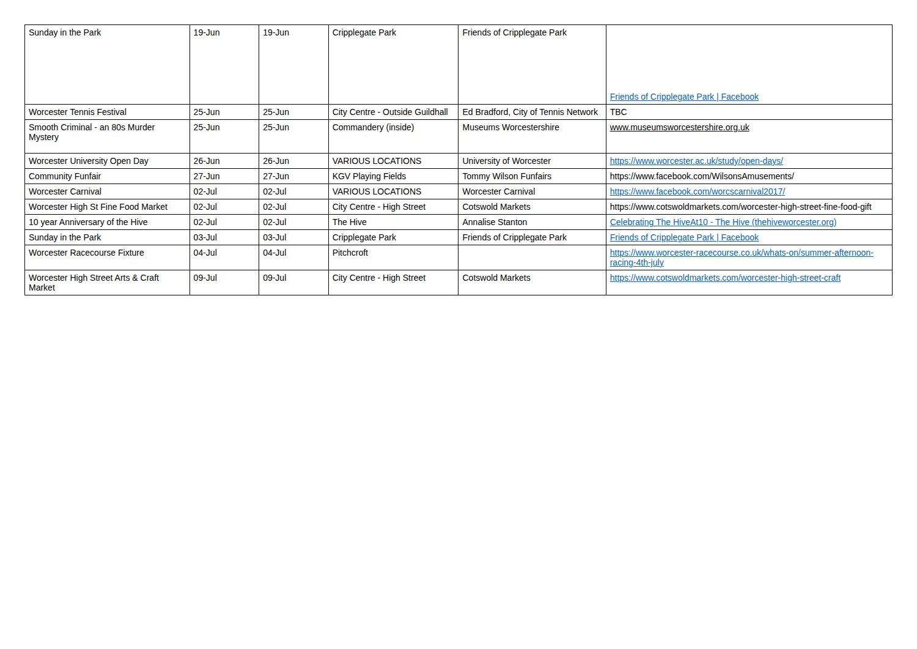| Sunday in the Park | 19-Jun | 19-Jun | Cripplegate Park | Friends of Cripplegate Park | Friends of Cripplegate Park / Facebook |
| Worcester Tennis Festival | 25-Jun | 25-Jun | City Centre - Outside Guildhall | Ed Bradford, City of Tennis Network | TBC |
| Smooth Criminal - an 80s Murder Mystery | 25-Jun | 25-Jun | Commandery (inside) | Museums Worcestershire | www.museumsworcestershire.org.uk |
| Worcester University Open Day | 26-Jun | 26-Jun | VARIOUS LOCATIONS | University of Worcester | https://www.worcester.ac.uk/study/open-days/ |
| Community Funfair | 27-Jun | 27-Jun | KGV Playing Fields | Tommy Wilson Funfairs | https://www.facebook.com/WilsonsAmusements/ |
| Worcester Carnival | 02-Jul | 02-Jul | VARIOUS LOCATIONS | Worcester Carnival | https://www.facebook.com/worcscarnival2017/ |
| Worcester High St Fine Food Market | 02-Jul | 02-Jul | City Centre - High Street | Cotswold Markets | https://www.cotswoldmarkets.com/worcester-high-street-fine-food-gift |
| 10 year Anniversary of the Hive | 02-Jul | 02-Jul | The Hive | Annalise Stanton | Celebrating The HiveAt10 - The Hive (thehiveworcester.org) |
| Sunday in the Park | 03-Jul | 03-Jul | Cripplegate Park | Friends of Cripplegate Park | Friends of Cripplegate Park / Facebook |
| Worcester Racecourse Fixture | 04-Jul | 04-Jul | Pitchcroft | | https://www.worcester-racecourse.co.uk/whats-on/summer-afternoon-racing-4th-july |
| Worcester High Street Arts & Craft Market | 09-Jul | 09-Jul | City Centre - High Street | Cotswold Markets | https://www.cotswoldmarkets.com/worcester-high-street-craft |